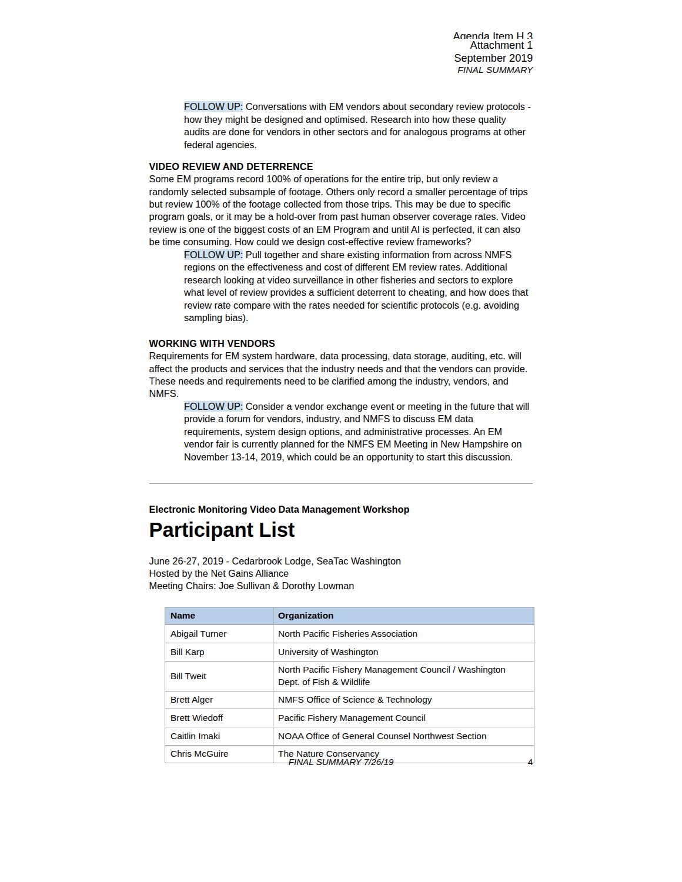Agenda Item H.3 Attachment 1 September 2019 FINAL SUMMARY
FOLLOW UP: Conversations with EM vendors about secondary review protocols - how they might be designed and optimised. Research into how these quality audits are done for vendors in other sectors and for analogous programs at other federal agencies.
VIDEO REVIEW AND DETERRENCE
Some EM programs record 100% of operations for the entire trip, but only review a randomly selected subsample of footage. Others only record a smaller percentage of trips but review 100% of the footage collected from those trips. This may be due to specific program goals, or it may be a hold-over from past human observer coverage rates. Video review is one of the biggest costs of an EM Program and until AI is perfected, it can also be time consuming. How could we design cost-effective review frameworks?
FOLLOW UP: Pull together and share existing information from across NMFS regions on the effectiveness and cost of different EM review rates. Additional research looking at video surveillance in other fisheries and sectors to explore what level of review provides a sufficient deterrent to cheating, and how does that review rate compare with the rates needed for scientific protocols (e.g. avoiding sampling bias).
WORKING WITH VENDORS
Requirements for EM system hardware, data processing, data storage, auditing, etc. will affect the products and services that the industry needs and that the vendors can provide. These needs and requirements need to be clarified among the industry, vendors, and NMFS.
FOLLOW UP: Consider a vendor exchange event or meeting in the future that will provide a forum for vendors, industry, and NMFS to discuss EM data requirements, system design options, and administrative processes. An EM vendor fair is currently planned for the NMFS EM Meeting in New Hampshire on November 13-14, 2019, which could be an opportunity to start this discussion.
Electronic Monitoring Video Data Management Workshop
Participant List
June 26-27, 2019 - Cedarbrook Lodge, SeaTac Washington
Hosted by the Net Gains Alliance
Meeting Chairs: Joe Sullivan & Dorothy Lowman
| Name | Organization |
| --- | --- |
| Abigail Turner | North Pacific Fisheries Association |
| Bill Karp | University of Washington |
| Bill Tweit | North Pacific Fishery Management Council / Washington Dept. of Fish & Wildlife |
| Brett Alger | NMFS Office of Science & Technology |
| Brett Wiedoff | Pacific Fishery Management Council |
| Caitlin Imaki | NOAA Office of General Counsel Northwest Section |
| Chris McGuire | The Nature Conservancy |
FINAL SUMMARY 7/26/19 4